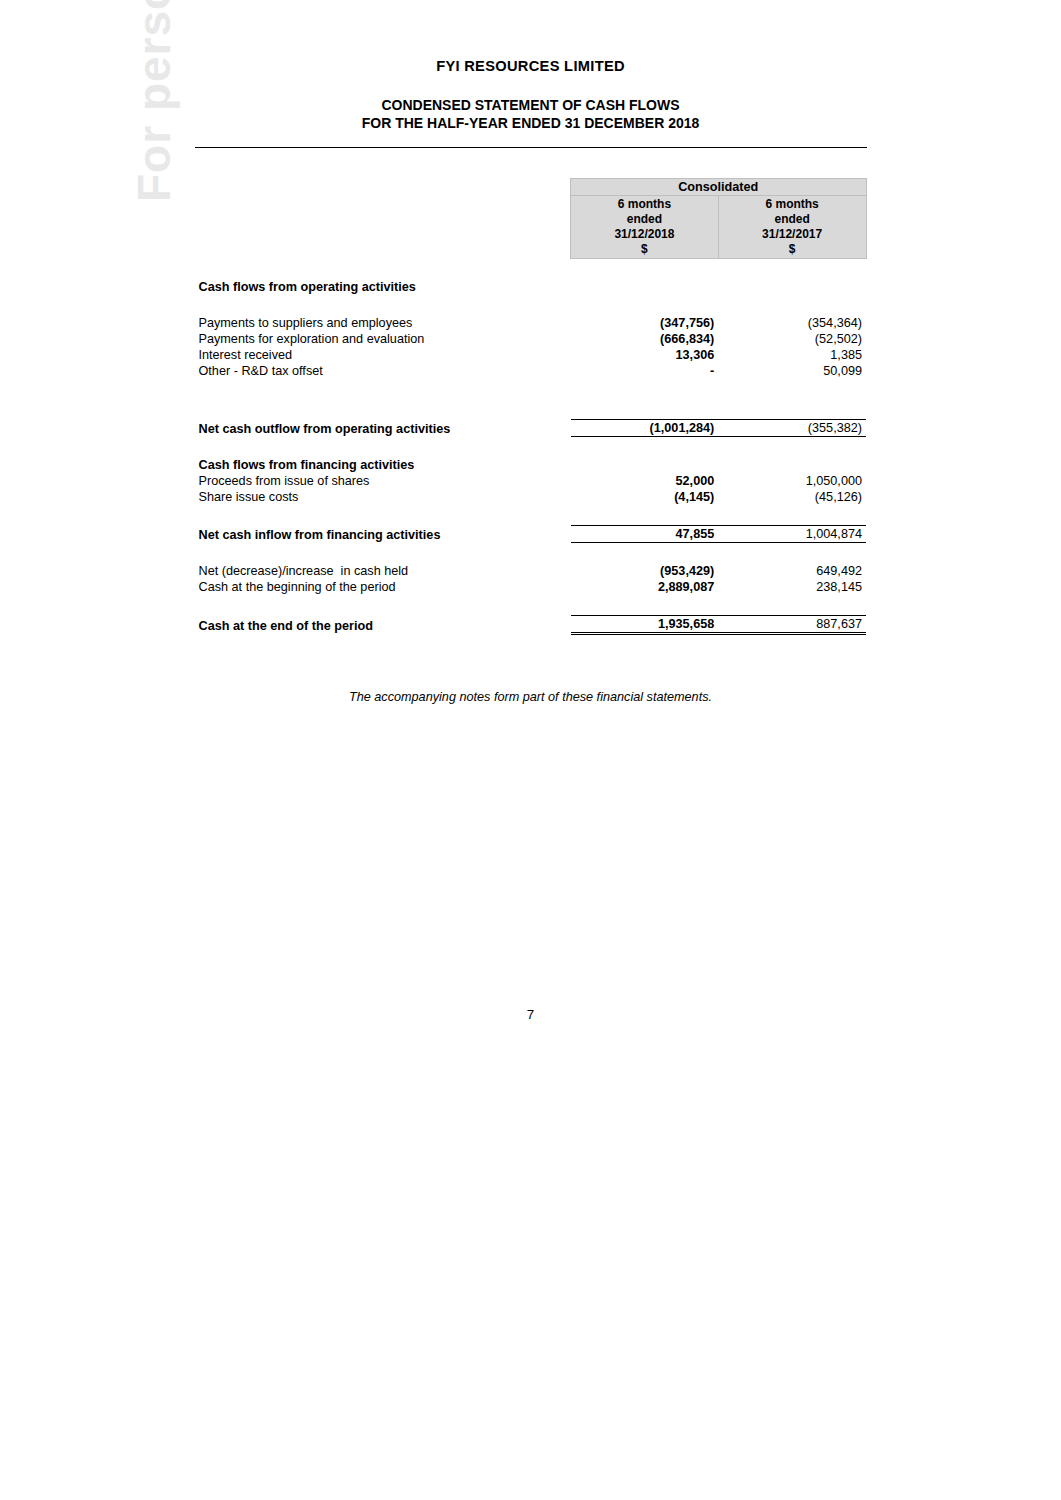For personal use only
FYI RESOURCES LIMITED
CONDENSED STATEMENT OF CASH FLOWS
FOR THE HALF-YEAR ENDED 31 DECEMBER 2018
| | Consolidated |
| | 6 months ended 31/12/2018 $ | 6 months ended 31/12/2017 $ |
| Cash flows from operating activities | | |
| Payments to suppliers and employees | (347,756) | (354,364) |
| Payments for exploration and evaluation | (666,834) | (52,502) |
| Interest received | 13,306 | 1,385 |
| Other - R&D tax offset | - | 50,099 |
| Net cash outflow from operating activities | (1,001,284) | (355,382) |
| Cash flows from financing activities | | |
| Proceeds from issue of shares | 52,000 | 1,050,000 |
| Share issue costs | (4,145) | (45,126) |
| Net cash inflow from financing activities | 47,855 | 1,004,874 |
| Net (decrease)/increase in cash held | (953,429) | 649,492 |
| Cash at the beginning of the period | 2,889,087 | 238,145 |
| Cash at the end of the period | 1,935,658 | 887,637 |
The accompanying notes form part of these financial statements.
7